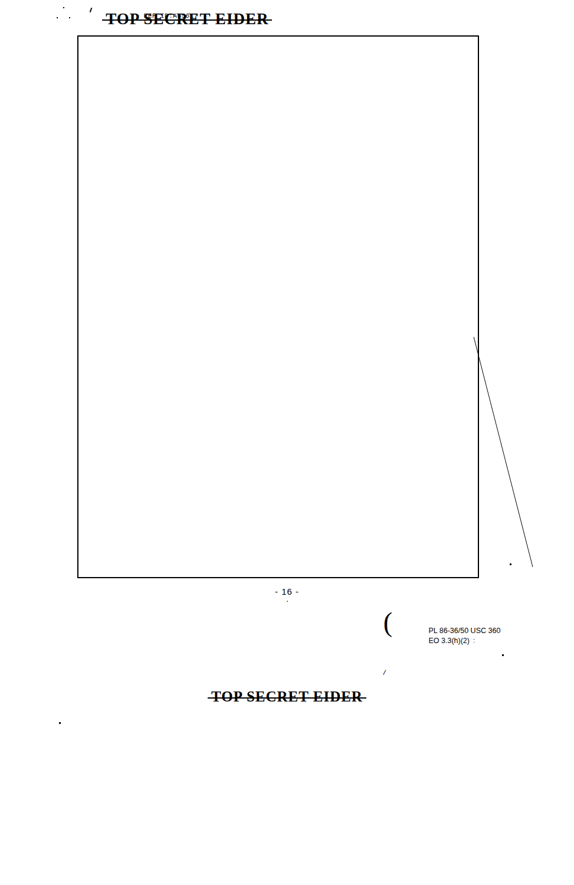TOP SECRET EIDER
REF ID:A65617
- 16 - .
(
/
PL 86-36/50 USC 360
EO 3.3(h)(2):
TOP SECRET EIDER